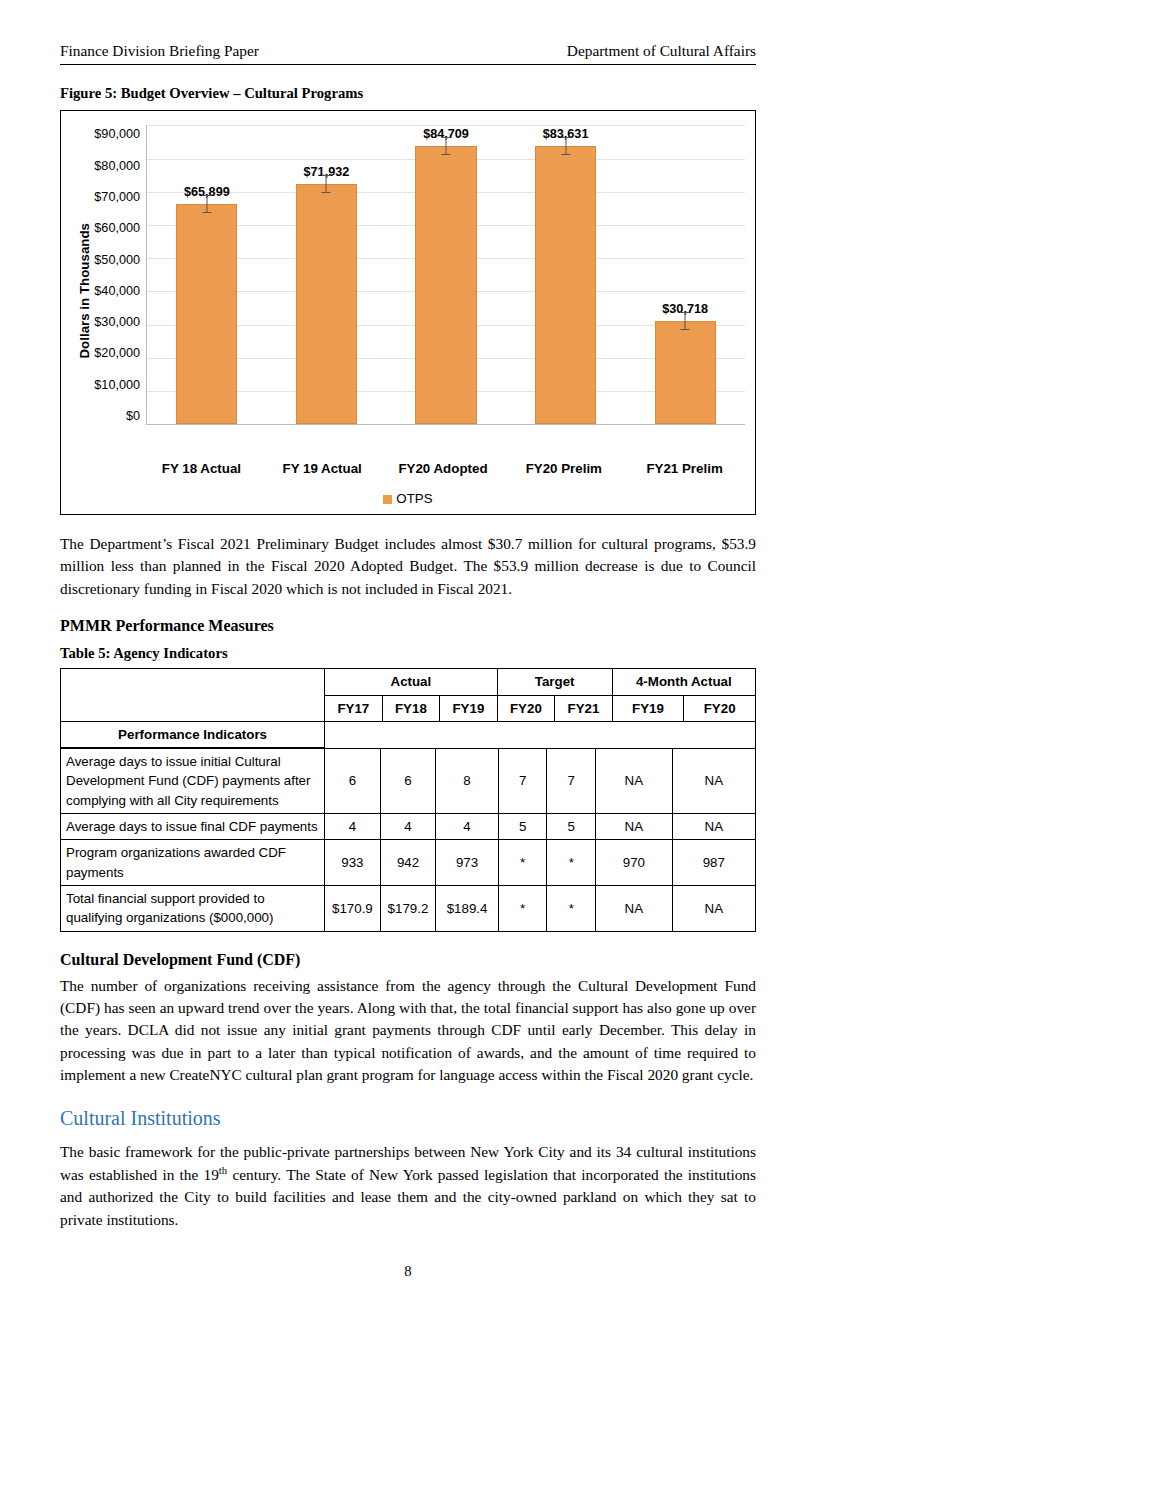Finance Division Briefing Paper Department of Cultural Affairs
Figure 5: Budget Overview – Cultural Programs
Dollars in Thousands
$90,000
$80,000
$70,000
$60,000
$50,000
$40,000
$30,000
$20,000
$10,000
$0
$65,899
$71,932
$84,709
$83,631
$30,718
FY 18 Actual
FY 19 Actual
FY20 Adopted
FY20 Prelim
FY21 Prelim
OTPS
The Department’s Fiscal 2021 Preliminary Budget includes almost $30.7 million for cultural programs, $53.9 million less than planned in the Fiscal 2020 Adopted Budget. The $53.9 million decrease is due to Council discretionary funding in Fiscal 2020 which is not included in Fiscal 2021.
PMMR Performance Measures
Table 5: Agency Indicators
| | Actual | Target | 4-Month Actual |
| --- | --- | --- | --- |
| FY17 | FY18 | FY19 | FY20 | FY21 | FY19 | FY20 |
| Performance Indicators | |
| Average days to issue initial Cultural Development Fund (CDF) payments after complying with all City requirements | 6 | 6 | 8 | 7 | 7 | NA | NA |
| Average days to issue final CDF payments | 4 | 4 | 4 | 5 | 5 | NA | NA |
| Program organizations awarded CDF payments | 933 | 942 | 973 | * | * | 970 | 987 |
| Total financial support provided to qualifying organizations ($000,000) | $170.9 | $179.2 | $189.4 | * | * | NA | NA |
Cultural Development Fund (CDF)
The number of organizations receiving assistance from the agency through the Cultural Development Fund (CDF) has seen an upward trend over the years. Along with that, the total financial support has also gone up over the years. DCLA did not issue any initial grant payments through CDF until early December. This delay in processing was due in part to a later than typical notification of awards, and the amount of time required to implement a new CreateNYC cultural plan grant program for language access within the Fiscal 2020 grant cycle.
Cultural Institutions
The basic framework for the public-private partnerships between New York City and its 34 cultural institutions was established in the 19th century. The State of New York passed legislation that incorporated the institutions and authorized the City to build facilities and lease them and the city-owned parkland on which they sat to private institutions.
8